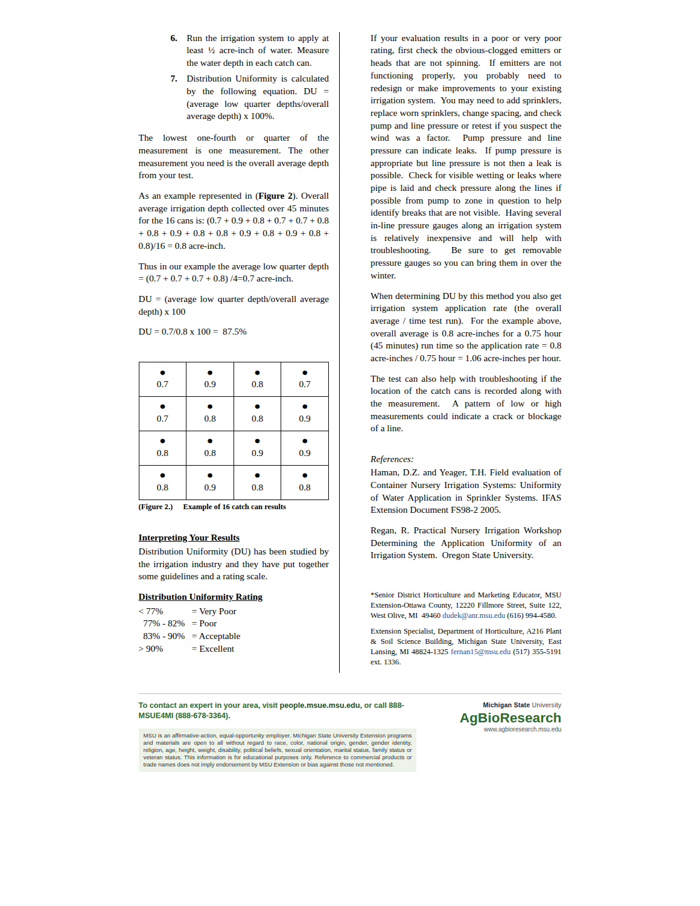Run the irrigation system to apply at least ½ acre-inch of water. Measure the water depth in each catch can.
Distribution Uniformity is calculated by the following equation. DU = (average low quarter depths/overall average depth) x 100%.
The lowest one-fourth or quarter of the measurement is one measurement. The other measurement you need is the overall average depth from your test.
As an example represented in (Figure 2). Overall average irrigation depth collected over 45 minutes for the 16 cans is: (0.7 + 0.9 + 0.8 + 0.7 + 0.7 + 0.8 + 0.8 + 0.9 + 0.8 + 0.8 + 0.9 + 0.8 + 0.9 + 0.8 + 0.8)/16 = 0.8 acre-inch.
Thus in our example the average low quarter depth = (0.7 + 0.7 + 0.7 + 0.8) /4=0.7 acre-inch.
DU = (average low quarter depth/overall average depth) x 100
DU = 0.7/0.8 x 100 = 87.5%
| ● 0.7 | ● 0.9 | ● 0.8 | ● 0.7 |
| ● 0.7 | ● 0.8 | ● 0.8 | ● 0.9 |
| ● 0.8 | ● 0.8 | ● 0.9 | ● 0.9 |
| ● 0.8 | ● 0.9 | ● 0.8 | ● 0.8 |
(Figure 2.) Example of 16 catch can results
Interpreting Your Results
Distribution Uniformity (DU) has been studied by the irrigation industry and they have put together some guidelines and a rating scale.
Distribution Uniformity Rating
| < 77% | = Very Poor |
| 77% - 82% | = Poor |
| 83% - 90% | = Acceptable |
| > 90% | = Excellent |
If your evaluation results in a poor or very poor rating, first check the obvious-clogged emitters or heads that are not spinning. If emitters are not functioning properly, you probably need to redesign or make improvements to your existing irrigation system. You may need to add sprinklers, replace worn sprinklers, change spacing, and check pump and line pressure or retest if you suspect the wind was a factor. Pump pressure and line pressure can indicate leaks. If pump pressure is appropriate but line pressure is not then a leak is possible. Check for visible wetting or leaks where pipe is laid and check pressure along the lines if possible from pump to zone in question to help identify breaks that are not visible. Having several in-line pressure gauges along an irrigation system is relatively inexpensive and will help with troubleshooting. Be sure to get removable pressure gauges so you can bring them in over the winter.
When determining DU by this method you also get irrigation system application rate (the overall average / time test run). For the example above, overall average is 0.8 acre-inches for a 0.75 hour (45 minutes) run time so the application rate = 0.8 acre-inches / 0.75 hour = 1.06 acre-inches per hour.
The test can also help with troubleshooting if the location of the catch cans is recorded along with the measurement. A pattern of low or high measurements could indicate a crack or blockage of a line.
References:
Haman, D.Z. and Yeager, T.H. Field evaluation of Container Nursery Irrigation Systems: Uniformity of Water Application in Sprinkler Systems. IFAS Extension Document FS98-2 2005.
Regan, R. Practical Nursery Irrigation Workshop Determining the Application Uniformity of an Irrigation System. Oregon State University.
*Senior District Horticulture and Marketing Educator, MSU Extension-Ottawa County, 12220 Fillmore Street, Suite 122, West Olive, MI 49460 dudek@anr.msu.edu (616) 994-4580.
Extension Specialist, Department of Horticulture, A216 Plant & Soil Science Building, Michigan State University, East Lansing, MI 48824-1325 fernan15@msu.edu (517) 355-5191 ext. 1336.
To contact an expert in your area, visit people.msue.msu.edu, or call 888-MSUE4MI (888-678-3364).
MSU is an affirmative-action, equal-opportunity employer. Michigan State University Extension programs and materials are open to all without regard to race, color, national origin, gender, gender identity, religion, age, height, weight, disability, political beliefs, sexual orientation, marital status, family status or veteran status. This information is for educational purposes only. Reference to commercial products or trade names does not imply endorsement by MSU Extension or bias against those not mentioned.
Michigan State University
AgBio Research
www.agbioresearch.msu.edu